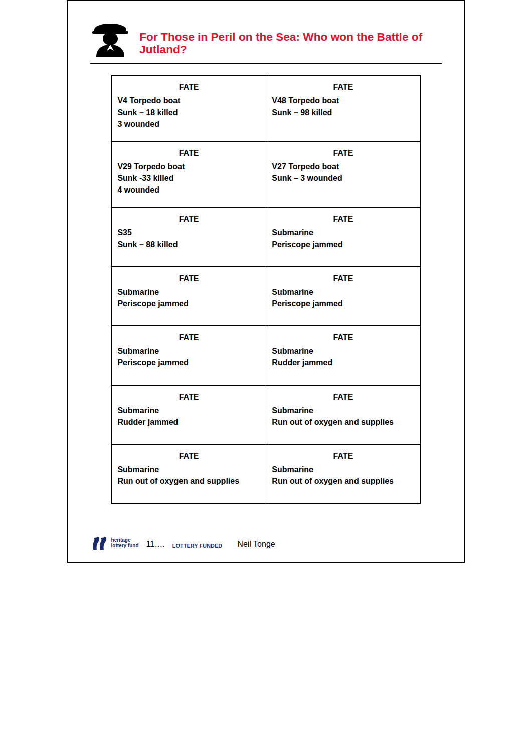For Those in Peril on the Sea: Who won the Battle of Jutland?
| FATE V4 Torpedo boat Sunk – 18 killed 3 wounded | FATE V48 Torpedo boat Sunk – 98 killed |
| FATE V29 Torpedo boat Sunk -33 killed 4 wounded | FATE V27 Torpedo boat Sunk – 3 wounded |
| FATE S35 Sunk – 88 killed | FATE Submarine Periscope jammed |
| FATE Submarine Periscope jammed | FATE Submarine Periscope jammed |
| FATE Submarine Periscope jammed | FATE Submarine Rudder jammed |
| FATE Submarine Rudder jammed | FATE Submarine Run out of oxygen and supplies |
| FATE Submarine Run out of oxygen and supplies | FATE Submarine Run out of oxygen and supplies |
heritage
lottery fund
11….
LOTTERY FUNDED
Neil Tonge